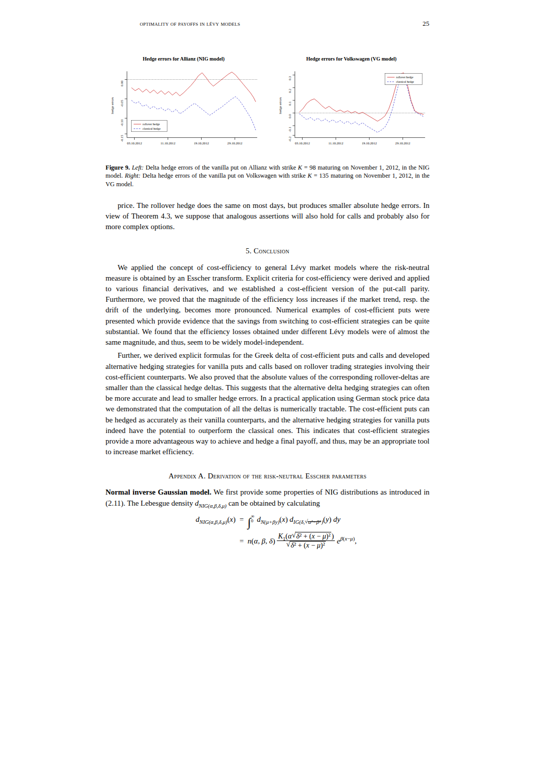optimality of payoffs in lévy models 25
Hedge errors for Allianz (NIG model)
0.00 -0.05 -0.10 -0.15 hedge errors 03.10.2012 11.10.2012 19.10.2012 29.10.2012 rollover hedge classical hedge
Hedge errors for Volkswagen (VG model)
0.3 0.2 0.1 0.0 -0.1 -0.2 hedge errors 03.10.2012 11.10.2012 19.10.2012 29.10.2012 rollover hedge classical hedge
Figure 9. Left: Delta hedge errors of the vanilla put on Allianz with strike K = 98 maturing on November 1, 2012, in the NIG model. Right: Delta hedge errors of the vanilla put on Volkswagen with strike K = 135 maturing on November 1, 2012, in the VG model.
price. The rollover hedge does the same on most days, but produces smaller absolute hedge errors. In view of Theorem 4.3, we suppose that analogous assertions will also hold for calls and probably also for more complex options.
5. Conclusion
We applied the concept of cost-efficiency to general Lévy market models where the risk-neutral measure is obtained by an Esscher transform. Explicit criteria for cost-efficiency were derived and applied to various financial derivatives, and we established a cost-efficient version of the put-call parity. Furthermore, we proved that the magnitude of the efficiency loss increases if the market trend, resp. the drift of the underlying, becomes more pronounced. Numerical examples of cost-efficient puts were presented which provide evidence that the savings from switching to cost-efficient strategies can be quite substantial. We found that the efficiency losses obtained under different Lévy models were of almost the same magnitude, and thus, seem to be widely model-independent.
Further, we derived explicit formulas for the Greek delta of cost-efficient puts and calls and developed alternative hedging strategies for vanilla puts and calls based on rollover trading strategies involving their cost-efficient counterparts. We also proved that the absolute values of the corresponding rollover-deltas are smaller than the classical hedge deltas. This suggests that the alternative delta hedging strategies can often be more accurate and lead to smaller hedge errors. In a practical application using German stock price data we demonstrated that the computation of all the deltas is numerically tractable. The cost-efficient puts can be hedged as accurately as their vanilla counterparts, and the alternative hedging strategies for vanilla puts indeed have the potential to outperform the classical ones. This indicates that cost-efficient strategies provide a more advantageous way to achieve and hedge a final payoff, and thus, may be an appropriate tool to increase market efficiency.
Appendix A. Derivation of the risk-neutral Esscher parameters
Normal inverse Gaussian model. We first provide some properties of NIG distributions as introduced in (2.11). The Lebesgue density dNIG(α,β,δ,μ) can be obtained by calculating
dNIG(α,β,δ,μ)(x) = ∫∞0 dN(μ+βy)(x) dIG(δ,α²−β²)(y) dy = n(α, β, δ) K1(αδ² + (x − μ)²) δ² + (x − μ)² eβ(x−μ),